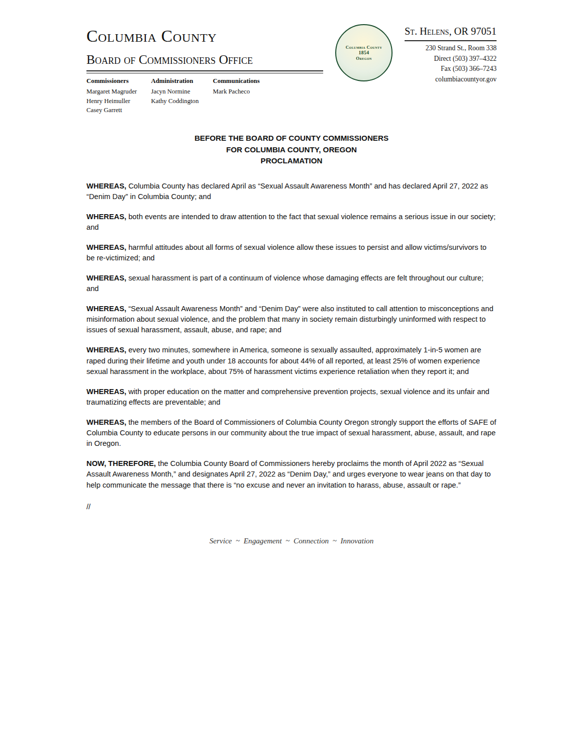Columbia County
Board of Commissioners Office
Commissioners
Margaret Magruder
Henry Heimuller
Casey Garrett
Administration
Jacyn Normine
Kathy Coddington
Communications
Mark Pacheco
Columbia County 1854 Oregon
St. Helens, OR 97051
230 Strand St., Room 338
Direct (503) 397–4322
Fax (503) 366–7243
columbiacountyor.gov
BEFORE THE BOARD OF COUNTY COMMISSIONERS FOR COLUMBIA COUNTY, OREGON PROCLAMATION
WHEREAS, Columbia County has declared April as “Sexual Assault Awareness Month” and has declared April 27, 2022 as “Denim Day” in Columbia County; and
WHEREAS, both events are intended to draw attention to the fact that sexual violence remains a serious issue in our society; and
WHEREAS, harmful attitudes about all forms of sexual violence allow these issues to persist and allow victims/survivors to be re-victimized; and
WHEREAS, sexual harassment is part of a continuum of violence whose damaging effects are felt throughout our culture; and
WHEREAS, “Sexual Assault Awareness Month” and “Denim Day” were also instituted to call attention to misconceptions and misinformation about sexual violence, and the problem that many in society remain disturbingly uninformed with respect to issues of sexual harassment, assault, abuse, and rape; and
WHEREAS, every two minutes, somewhere in America, someone is sexually assaulted, approximately 1-in-5 women are raped during their lifetime and youth under 18 accounts for about 44% of all reported, at least 25% of women experience sexual harassment in the workplace, about 75% of harassment victims experience retaliation when they report it; and
WHEREAS, with proper education on the matter and comprehensive prevention projects, sexual violence and its unfair and traumatizing effects are preventable; and
WHEREAS, the members of the Board of Commissioners of Columbia County Oregon strongly support the efforts of SAFE of Columbia County to educate persons in our community about the true impact of sexual harassment, abuse, assault, and rape in Oregon.
NOW, THEREFORE, the Columbia County Board of Commissioners hereby proclaims the month of April 2022 as “Sexual Assault Awareness Month,” and designates April 27, 2022 as “Denim Day,” and urges everyone to wear jeans on that day to help communicate the message that there is “no excuse and never an invitation to harass, abuse, assault or rape.”
//
Service ~ Engagement ~ Connection ~ Innovation